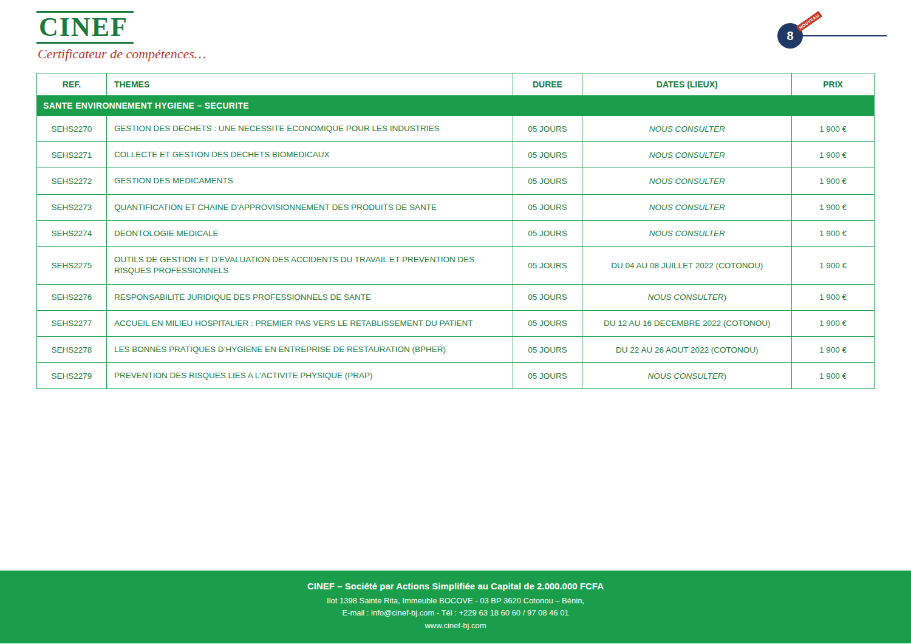CINEF
Certificateur de compétences…
8
NOUVEAU
| SANTE ENVIRONNEMENT HYGIENE – SECURITE |
| REF. | THEMES | DUREE | DATES (LIEUX) | PRIX |
| SEHS2270 | GESTION DES DECHETS : UNE NECESSITE ECONOMIQUE POUR LES INDUSTRIES | 05 JOURS | NOUS CONSULTER | 1 900 € |
| SEHS2271 | COLLECTE ET GESTION DES DECHETS BIOMEDICAUX | 05 JOURS | NOUS CONSULTER | 1 900 € |
| SEHS2272 | GESTION DES MEDICAMENTS | 05 JOURS | NOUS CONSULTER | 1 900 € |
| SEHS2273 | QUANTIFICATION ET CHAINE D’APPROVISIONNEMENT DES PRODUITS DE SANTE | 05 JOURS | NOUS CONSULTER | 1 900 € |
| SEHS2274 | DEONTOLOGIE MEDICALE | 05 JOURS | NOUS CONSULTER | 1 900 € |
| SEHS2275 | OUTILS DE GESTION ET D’EVALUATION DES ACCIDENTS DU TRAVAIL ET PREVENTION DES RISQUES PROFESSIONNELS | 05 JOURS | DU 04 AU 08 JUILLET 2022 (COTONOU) | 1 900 € |
| SEHS2276 | RESPONSABILITE JURIDIQUE DES PROFESSIONNELS DE SANTE | 05 JOURS | NOUS CONSULTER ) | 1 900 € |
| SEHS2277 | ACCUEIL EN MILIEU HOSPITALIER : PREMIER PAS VERS LE RETABLISSEMENT DU PATIENT | 05 JOURS | DU 12 AU 16 DECEMBRE 2022 (COTONOU) | 1 900 € |
| SEHS2278 | LES BONNES PRATIQUES D’HYGIENE EN ENTREPRISE DE RESTAURATION (BPHER) | 05 JOURS | DU 22 AU 26 AOUT 2022 (COTONOU) | 1 900 € |
| SEHS2279 | PREVENTION DES RISQUES LIES A L'ACTIVITE PHYSIQUE (PRAP) | 05 JOURS | NOUS CONSULTER ) | 1 900 € |
CINEF – Société par Actions Simplifiée au Capital de 2.000.000 FCFA
Ilot 1398 Sainte Rita, Immeuble BOCOVE - 03 BP 3620 Cotonou – Bénin,
E-mail : info@cinef-bj.com - Tél : +229 63 18 60 60 / 97 08 46 01
www.cinef-bj.com